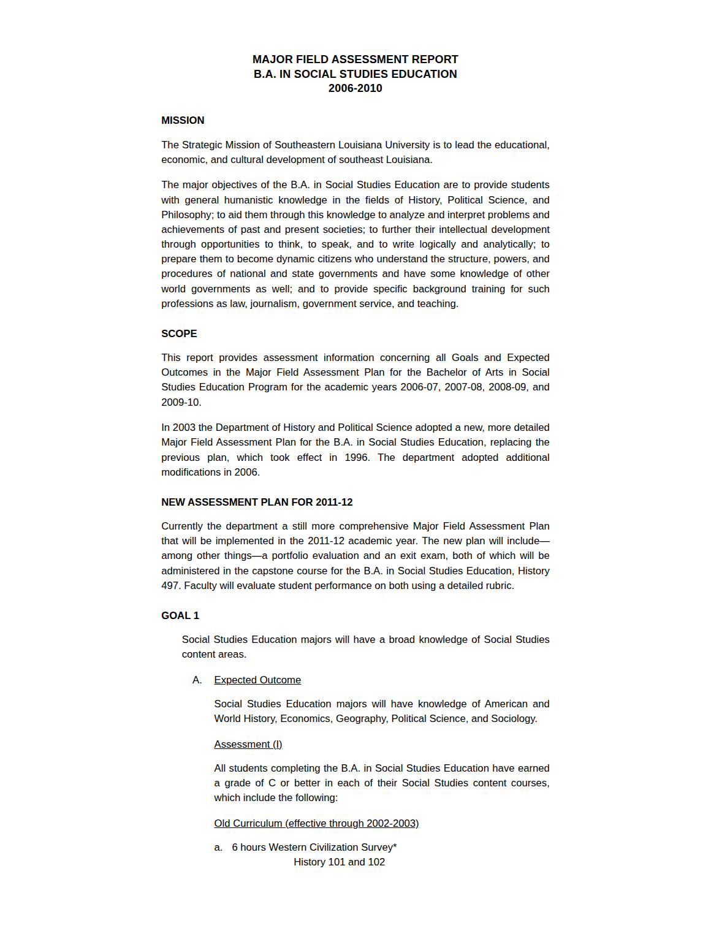MAJOR FIELD ASSESSMENT REPORT
B.A. IN SOCIAL STUDIES EDUCATION
2006-2010
MISSION
The Strategic Mission of Southeastern Louisiana University is to lead the educational, economic, and cultural development of southeast Louisiana.
The major objectives of the B.A. in Social Studies Education are to provide students with general humanistic knowledge in the fields of History, Political Science, and Philosophy; to aid them through this knowledge to analyze and interpret problems and achievements of past and present societies; to further their intellectual development through opportunities to think, to speak, and to write logically and analytically; to prepare them to become dynamic citizens who understand the structure, powers, and procedures of national and state governments and have some knowledge of other world governments as well; and to provide specific background training for such professions as law, journalism, government service, and teaching.
SCOPE
This report provides assessment information concerning all Goals and Expected Outcomes in the Major Field Assessment Plan for the Bachelor of Arts in Social Studies Education Program for the academic years 2006-07, 2007-08, 2008-09, and 2009-10.
In 2003 the Department of History and Political Science adopted a new, more detailed Major Field Assessment Plan for the B.A. in Social Studies Education, replacing the previous plan, which took effect in 1996. The department adopted additional modifications in 2006.
NEW ASSESSMENT PLAN FOR 2011-12
Currently the department a still more comprehensive Major Field Assessment Plan that will be implemented in the 2011-12 academic year. The new plan will include—among other things—a portfolio evaluation and an exit exam, both of which will be administered in the capstone course for the B.A. in Social Studies Education, History 497. Faculty will evaluate student performance on both using a detailed rubric.
GOAL 1
Social Studies Education majors will have a broad knowledge of Social Studies content areas.
A.
Expected Outcome
Social Studies Education majors will have knowledge of American and World History, Economics, Geography, Political Science, and Sociology.
Assessment (I)
All students completing the B.A. in Social Studies Education have earned a grade of C or better in each of their Social Studies content courses, which include the following:
Old Curriculum (effective through 2002-2003)
a. 6 hours Western Civilization Survey* History 101 and 102